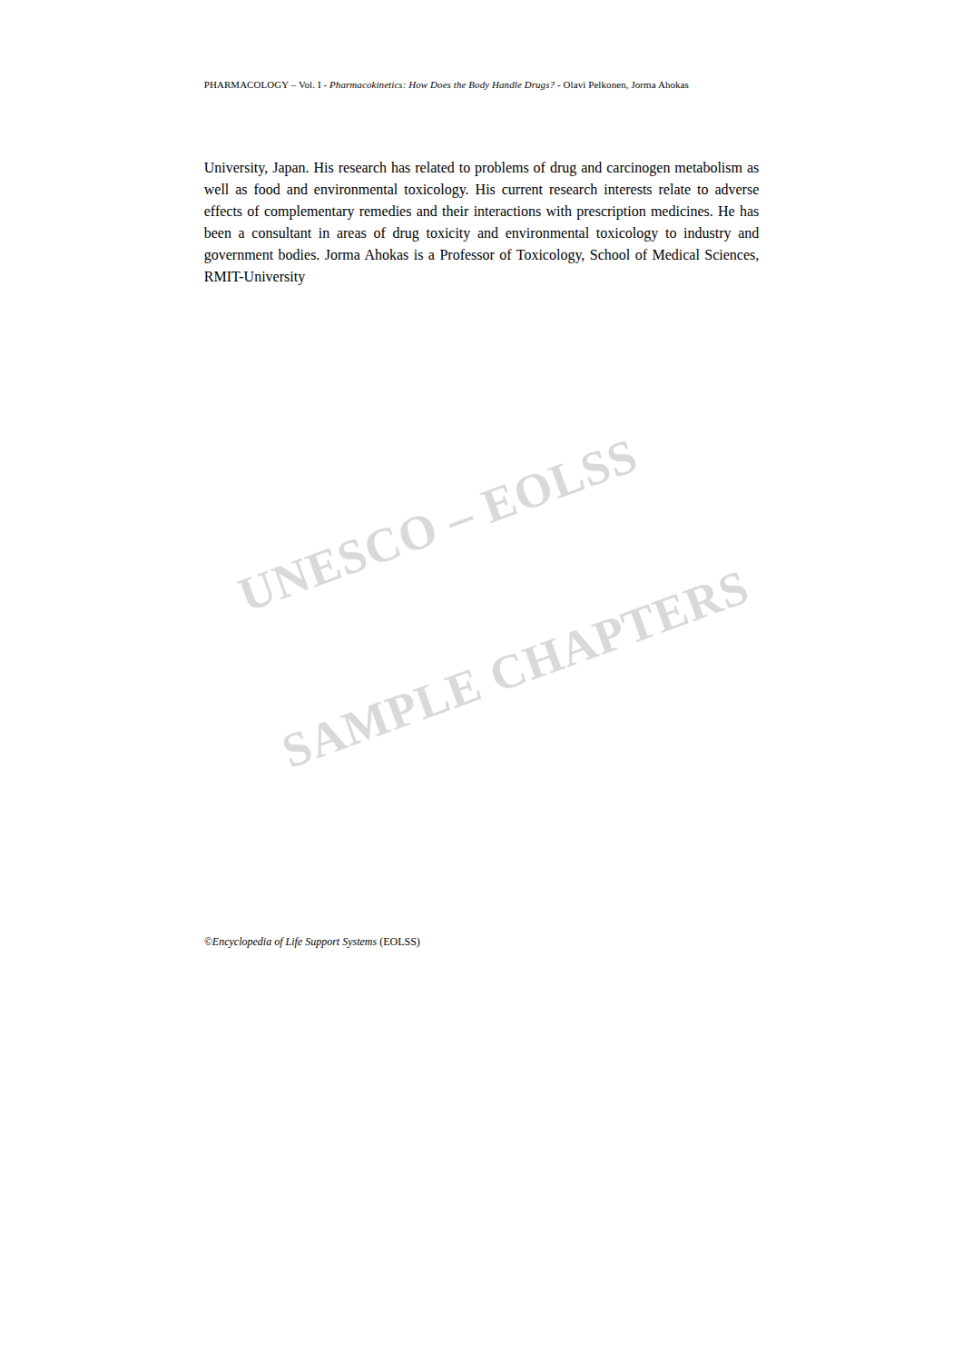PHARMACOLOGY – Vol. I - Pharmacokinetics: How Does the Body Handle Drugs? - Olavi Pelkonen, Jorma Ahokas
University, Japan. His research has related to problems of drug and carcinogen metabolism as well as food and environmental toxicology. His current research interests relate to adverse effects of complementary remedies and their interactions with prescription medicines. He has been a consultant in areas of drug toxicity and environmental toxicology to industry and government bodies. Jorma Ahokas is a Professor of Toxicology, School of Medical Sciences, RMIT-University
UNESCO – EOLSS
SAMPLE CHAPTERS
©Encyclopedia of Life Support Systems (EOLSS)